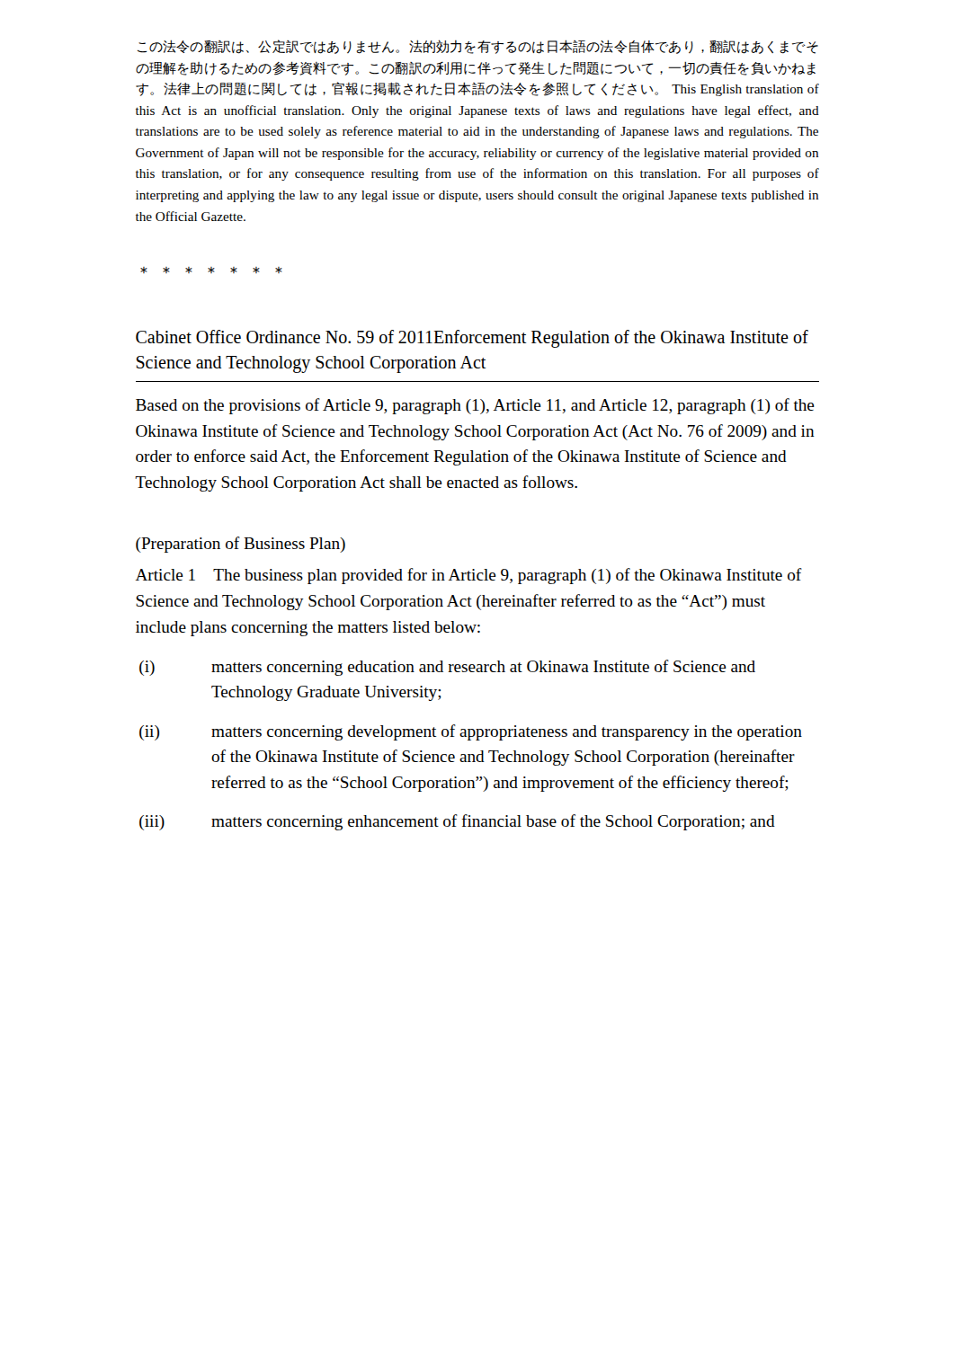この法令の翻訳は、公定訳ではありません。法的効力を有するのは日本語の法令自体であり，翻訳はあくまでその理解を助けるための参考資料です。この翻訳の利用に伴って発生した問題について，一切の責任を負いかねます。法律上の問題に関しては，官報に掲載された日本語の法令を参照してください。 This English translation of this Act is an unofficial translation. Only the original Japanese texts of laws and regulations have legal effect, and translations are to be used solely as reference material to aid in the understanding of Japanese laws and regulations. The Government of Japan will not be responsible for the accuracy, reliability or currency of the legislative material provided on this translation, or for any consequence resulting from use of the information on this translation. For all purposes of interpreting and applying the law to any legal issue or dispute, users should consult the original Japanese texts published in the Official Gazette.
＊＊＊＊＊＊＊
Cabinet Office Ordinance No. 59 of 2011Enforcement Regulation of the Okinawa Institute of Science and Technology School Corporation Act
Based on the provisions of Article 9, paragraph (1), Article 11, and Article 12, paragraph (1) of the Okinawa Institute of Science and Technology School Corporation Act (Act No. 76 of 2009) and in order to enforce said Act, the Enforcement Regulation of the Okinawa Institute of Science and Technology School Corporation Act shall be enacted as follows.
(Preparation of Business Plan)
Article 1 The business plan provided for in Article 9, paragraph (1) of the Okinawa Institute of Science and Technology School Corporation Act (hereinafter referred to as the “Act”) must include plans concerning the matters listed below:
(i) matters concerning education and research at Okinawa Institute of Science and Technology Graduate University;
(ii) matters concerning development of appropriateness and transparency in the operation of the Okinawa Institute of Science and Technology School Corporation (hereinafter referred to as the “School Corporation”) and improvement of the efficiency thereof;
(iii) matters concerning enhancement of financial base of the School Corporation; and